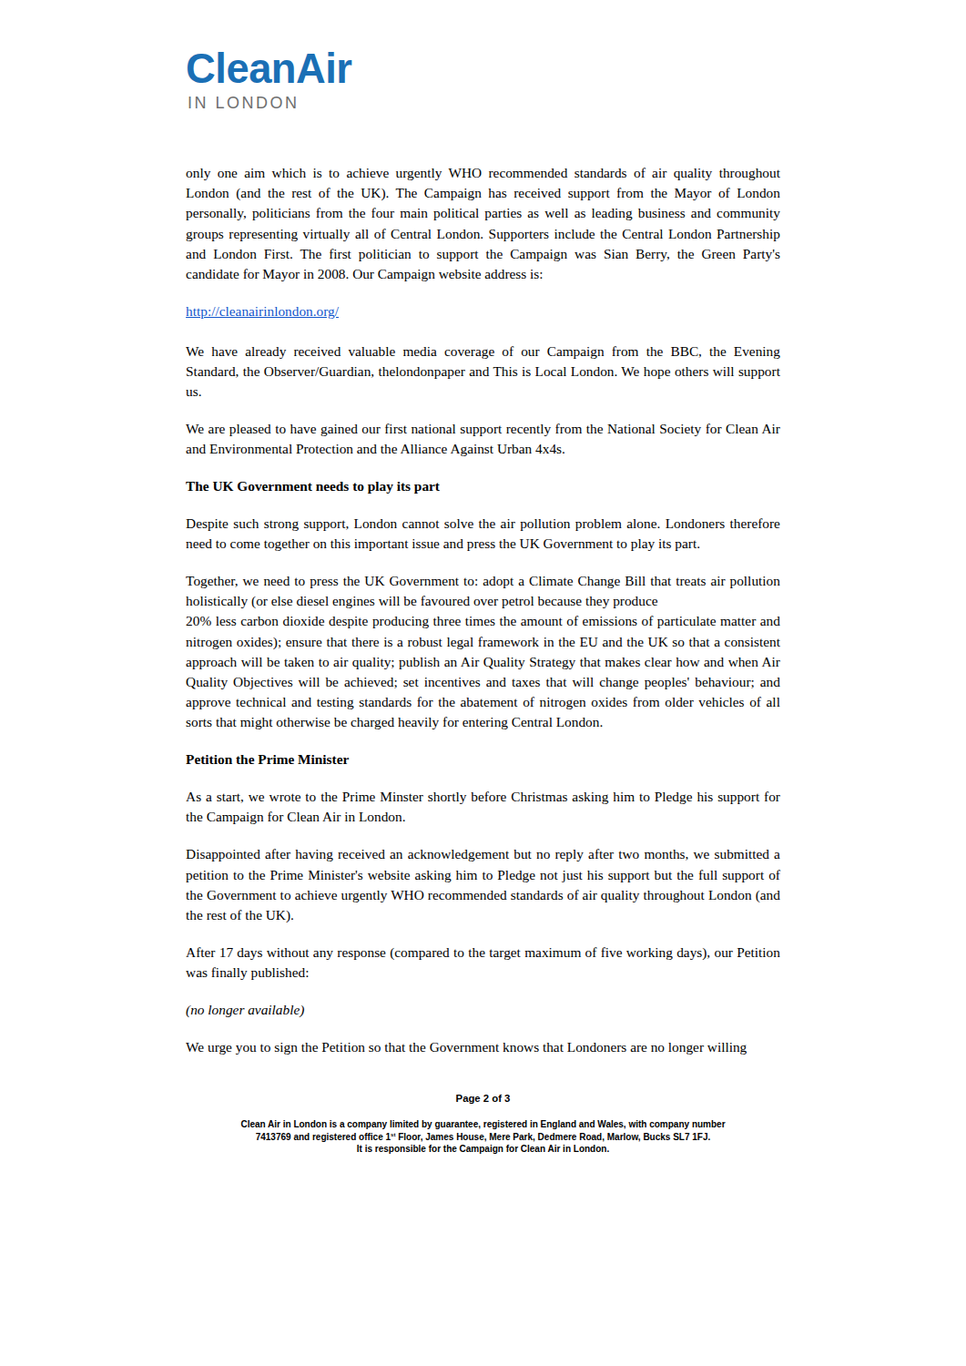Clean Air
IN LONDON
only one aim which is to achieve urgently WHO recommended standards of air quality throughout London (and the rest of the UK). The Campaign has received support from the Mayor of London personally, politicians from the four main political parties as well as leading business and community groups representing virtually all of Central London. Supporters include the Central London Partnership and London First. The first politician to support the Campaign was Sian Berry, the Green Party's candidate for Mayor in 2008. Our Campaign website address is:
http://cleanairinlondon.org/
We have already received valuable media coverage of our Campaign from the BBC, the Evening Standard, the Observer/Guardian, thelondonpaper and This is Local London. We hope others will support us.
We are pleased to have gained our first national support recently from the National Society for Clean Air and Environmental Protection and the Alliance Against Urban 4x4s.
The UK Government needs to play its part
Despite such strong support, London cannot solve the air pollution problem alone. Londoners therefore need to come together on this important issue and press the UK Government to play its part.
Together, we need to press the UK Government to: adopt a Climate Change Bill that treats air pollution holistically (or else diesel engines will be favoured over petrol because they produce
20% less carbon dioxide despite producing three times the amount of emissions of particulate matter and nitrogen oxides); ensure that there is a robust legal framework in the EU and the UK so that a consistent approach will be taken to air quality; publish an Air Quality Strategy that makes clear how and when Air Quality Objectives will be achieved; set incentives and taxes that will change peoples' behaviour; and approve technical and testing standards for the abatement of nitrogen oxides from older vehicles of all sorts that might otherwise be charged heavily for entering Central London.
Petition the Prime Minister
As a start, we wrote to the Prime Minster shortly before Christmas asking him to Pledge his support for the Campaign for Clean Air in London.
Disappointed after having received an acknowledgement but no reply after two months, we submitted a petition to the Prime Minister's website asking him to Pledge not just his support but the full support of the Government to achieve urgently WHO recommended standards of air quality throughout London (and the rest of the UK).
After 17 days without any response (compared to the target maximum of five working days), our Petition was finally published:
(no longer available)
We urge you to sign the Petition so that the Government knows that Londoners are no longer willing
Page 2 of 3
Clean Air in London is a company limited by guarantee, registered in England and Wales, with company number
7413769 and registered office 1st Floor, James House, Mere Park, Dedmere Road, Marlow, Bucks SL7 1FJ.
It is responsible for the Campaign for Clean Air in London.